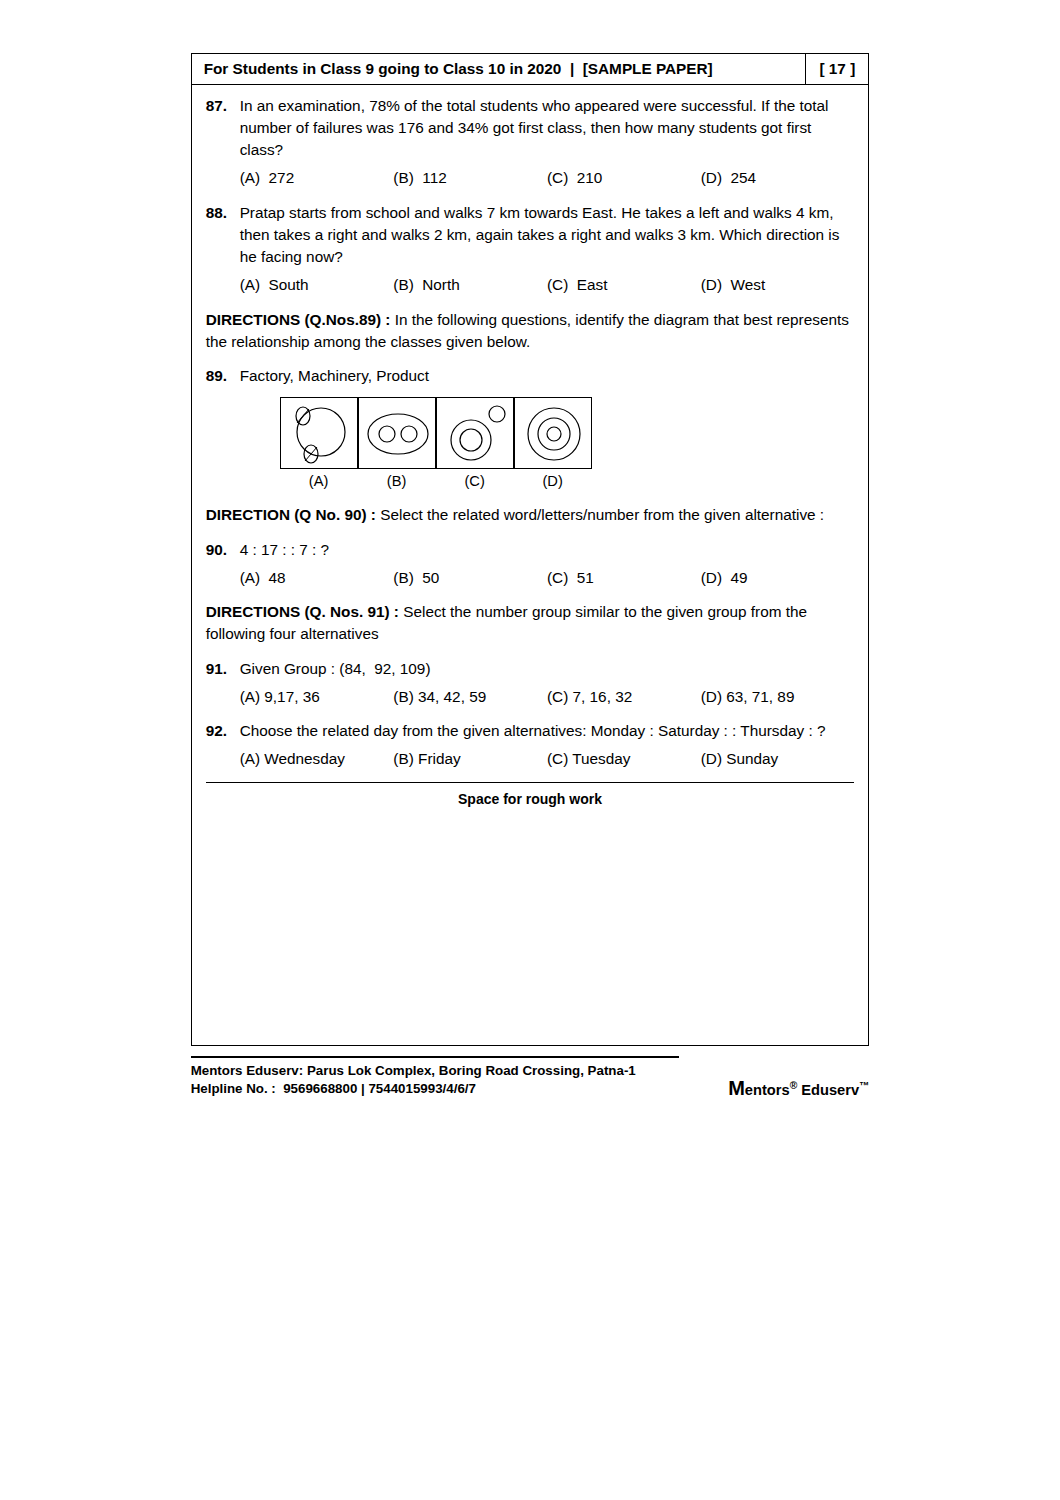For Students in Class 9 going to Class 10 in 2020 | [SAMPLE PAPER]
[ 17 ]
87.
In an examination, 78% of the total students who appeared were successful. If the total number of failures was 176 and 34% got first class, then how many students got first class?
(A) 272
(B) 112
(C) 210
(D) 254
88.
Pratap starts from school and walks 7 km towards East. He takes a left and walks 4 km, then takes a right and walks 2 km, again takes a right and walks 3 km. Which direction is he facing now?
(A) South
(B) North
(C) East
(D) West
DIRECTIONS (Q.Nos.89) : In the following questions, identify the diagram that best represents the relationship among the classes given below.
89.
Factory, Machinery, Product
(A)(B)(C)(D)
DIRECTION (Q No. 90) : Select the related word/letters/number from the given alternative :
90.
4 : 17 : : 7 : ?
(A) 48
(B) 50
(C) 51
(D) 49
DIRECTIONS (Q. Nos. 91) : Select the number group similar to the given group from the following four alternatives
91.
Given Group : (84, 92, 109)
(A) 9,17, 36
(B) 34, 42, 59
(C) 7, 16, 32
(D) 63, 71, 89
92.
Choose the related day from the given alternatives: Monday : Saturday : : Thursday : ?
(A) Wednesday
(B) Friday
(C) Tuesday
(D) Sunday
Space for rough work
Mentors Eduserv: Parus Lok Complex, Boring Road Crossing, Patna-1
Helpline No. : 9569668800 | 7544015993/4/6/7
Mentors® Eduserv™